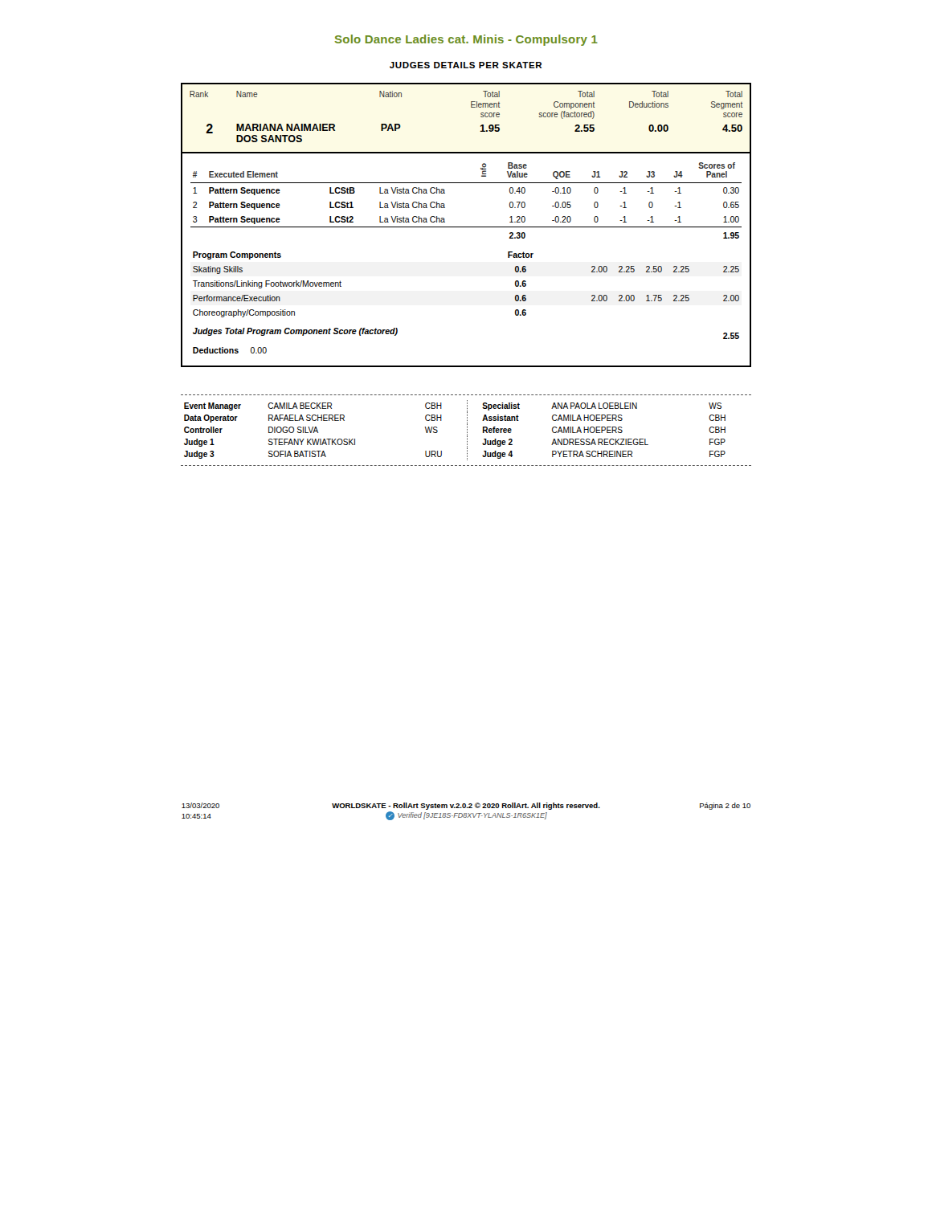Solo Dance Ladies cat. Minis - Compulsory 1
JUDGES DETAILS PER SKATER
| Rank | Name | Nation | Total Element score | Total Component score (factored) | Total Deductions | Total Segment score |
| 2 | MARIANA NAIMAIER DOS SANTOS | PAP | 1.95 | 2.55 | 0.00 | 4.50 |
| # | Executed Element | | | Info | Base Value | QOE | J1 | J2 | J3 | J4 | Scores of Panel |
| --- | --- | --- | --- | --- | --- | --- | --- | --- | --- | --- | --- |
| 1 | Pattern Sequence | LCStB | La Vista Cha Cha | | 0.40 | -0.10 | 0 | -1 | -1 | -1 | 0.30 |
| 2 | Pattern Sequence | LCSt1 | La Vista Cha Cha | | 0.70 | -0.05 | 0 | -1 | 0 | -1 | 0.65 |
| 3 | Pattern Sequence | LCSt2 | La Vista Cha Cha | | 1.20 | -0.20 | 0 | -1 | -1 | -1 | 1.00 |
| | 2.30 | | 1.95 |
| Program Components | Factor | |
| Skating Skills | 0.6 | | 2.00 | 2.25 | 2.50 | 2.25 | 2.25 |
| Transitions/Linking Footwork/Movement | 0.6 | | | | | | |
| Performance/Execution | 0.6 | | 2.00 | 2.00 | 1.75 | 2.25 | 2.00 |
| Choreography/Composition | 0.6 | | | | | | |
| Judges Total Program Component Score (factored) | 2.55 |
| Deductions 0.00 |
| Event Manager | CAMILA BECKER | CBH | | Specialist | ANA PAOLA LOEBLEIN | WS |
| Data Operator | RAFAELA SCHERER | CBH | | Assistant | CAMILA HOEPERS | CBH |
| Controller | DIOGO SILVA | WS | | Referee | CAMILA HOEPERS | CBH |
| Judge 1 | STEFANY KWIATKOSKI | | | Judge 2 | ANDRESSA RECKZIEGEL | FGP |
| Judge 3 | SOFIA BATISTA | URU | | Judge 4 | PYETRA SCHREINER | FGP |
| 13/03/2020 | WORLDSKATE - RollArt System v.2.0.2 © 2020 RollArt. All rights reserved. | Página 2 de 10 |
| 10:45:14 | ✓ Verified [9JE18S-FD8XVT-YLANLS-1R6SK1E] | |